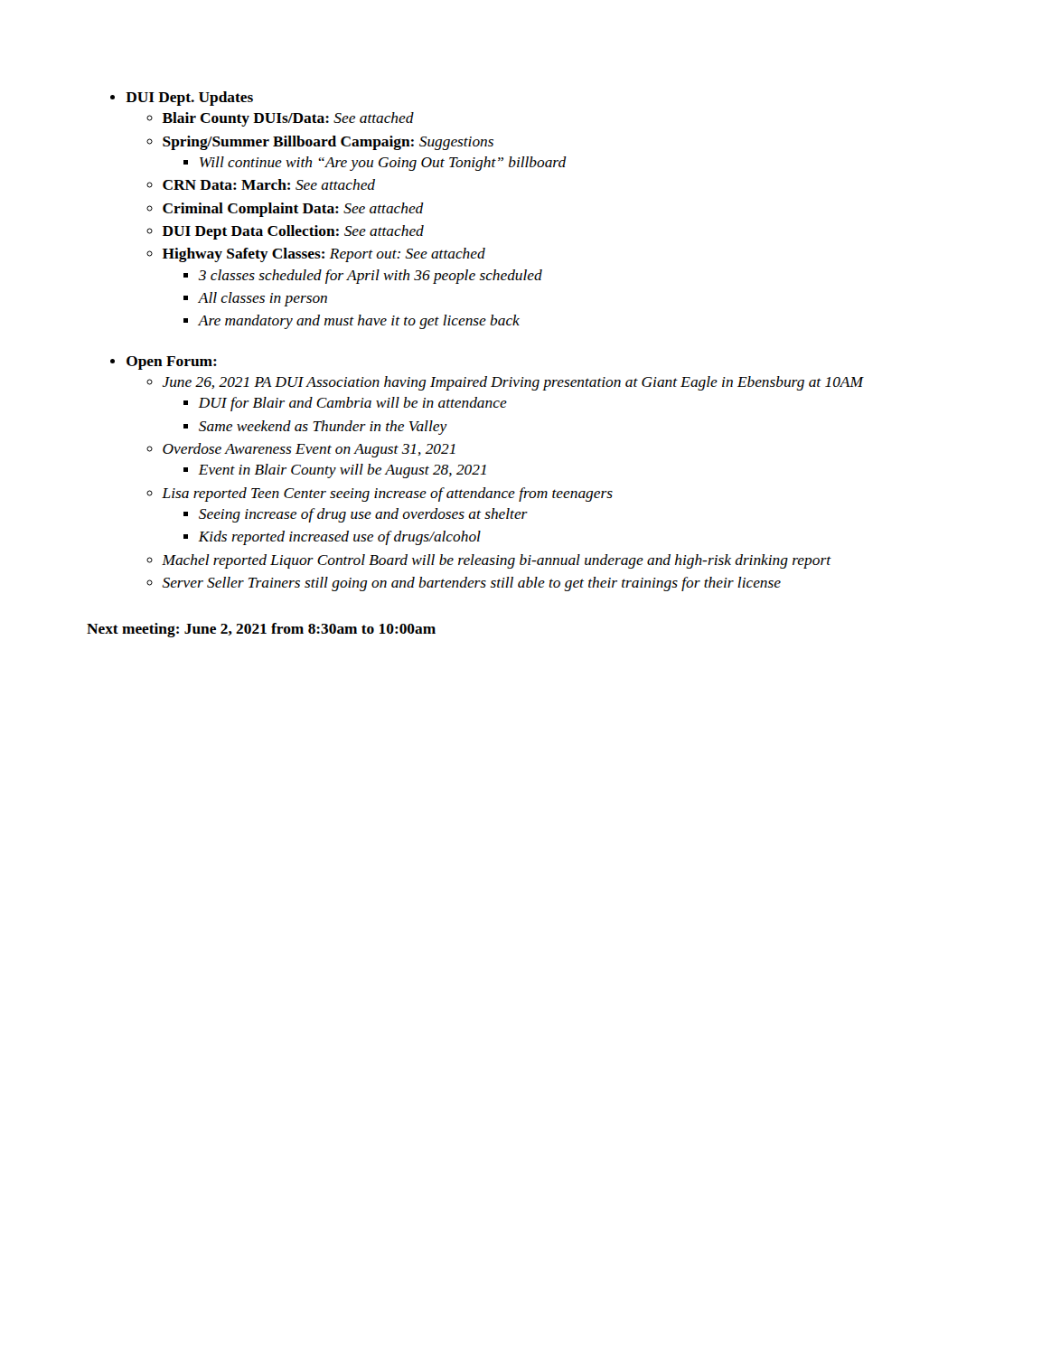DUI Dept. Updates
Blair County DUIs/Data: See attached
Spring/Summer Billboard Campaign: Suggestions
Will continue with “Are you Going Out Tonight” billboard
CRN Data: March: See attached
Criminal Complaint Data: See attached
DUI Dept Data Collection: See attached
Highway Safety Classes: Report out: See attached
3 classes scheduled for April with 36 people scheduled
All classes in person
Are mandatory and must have it to get license back
Open Forum:
June 26, 2021 PA DUI Association having Impaired Driving presentation at Giant Eagle in Ebensburg at 10AM
DUI for Blair and Cambria will be in attendance
Same weekend as Thunder in the Valley
Overdose Awareness Event on August 31, 2021
Event in Blair County will be August 28, 2021
Lisa reported Teen Center seeing increase of attendance from teenagers
Seeing increase of drug use and overdoses at shelter
Kids reported increased use of drugs/alcohol
Machel reported Liquor Control Board will be releasing bi-annual underage and high-risk drinking report
Server Seller Trainers still going on and bartenders still able to get their trainings for their license
Next meeting: June 2, 2021 from 8:30am to 10:00am